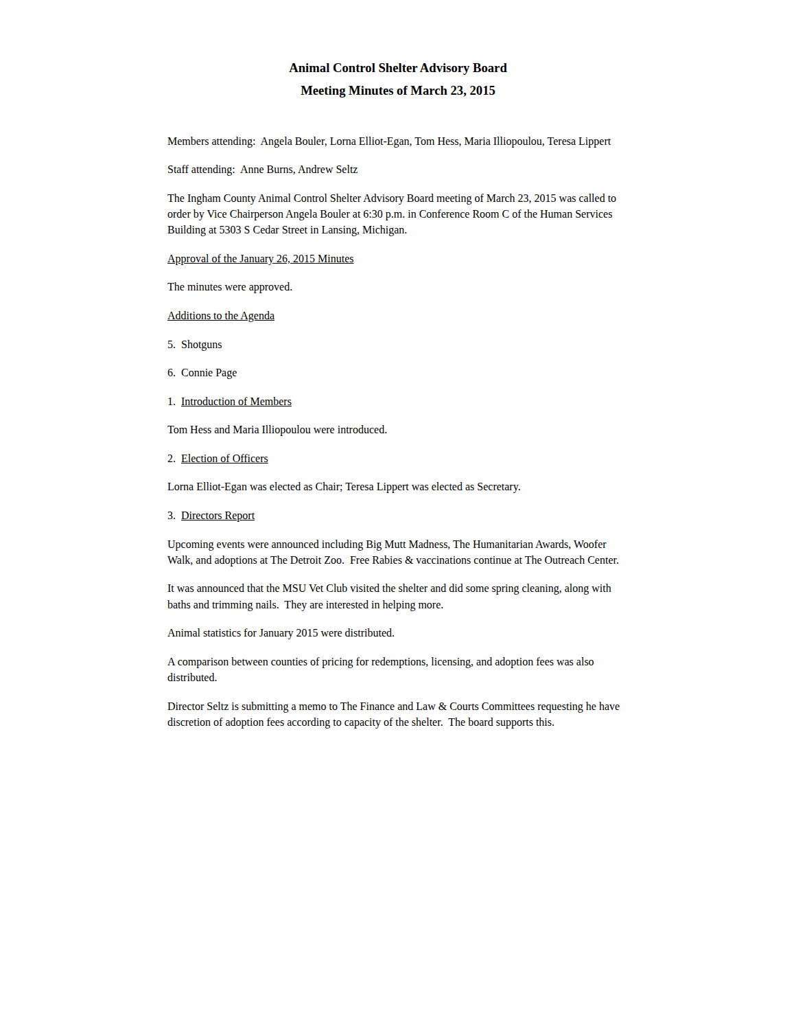Animal Control Shelter Advisory Board
Meeting Minutes of March 23, 2015
Members attending: Angela Bouler, Lorna Elliot-Egan, Tom Hess, Maria Illiopoulou, Teresa Lippert
Staff attending: Anne Burns, Andrew Seltz
The Ingham County Animal Control Shelter Advisory Board meeting of March 23, 2015 was called to order by Vice Chairperson Angela Bouler at 6:30 p.m. in Conference Room C of the Human Services Building at 5303 S Cedar Street in Lansing, Michigan.
Approval of the January 26, 2015 Minutes
The minutes were approved.
Additions to the Agenda
5. Shotguns
6. Connie Page
1. Introduction of Members
Tom Hess and Maria Illiopoulou were introduced.
2. Election of Officers
Lorna Elliot-Egan was elected as Chair; Teresa Lippert was elected as Secretary.
3. Directors Report
Upcoming events were announced including Big Mutt Madness, The Humanitarian Awards, Woofer Walk, and adoptions at The Detroit Zoo. Free Rabies & vaccinations continue at The Outreach Center.
It was announced that the MSU Vet Club visited the shelter and did some spring cleaning, along with baths and trimming nails. They are interested in helping more.
Animal statistics for January 2015 were distributed.
A comparison between counties of pricing for redemptions, licensing, and adoption fees was also distributed.
Director Seltz is submitting a memo to The Finance and Law & Courts Committees requesting he have discretion of adoption fees according to capacity of the shelter. The board supports this.